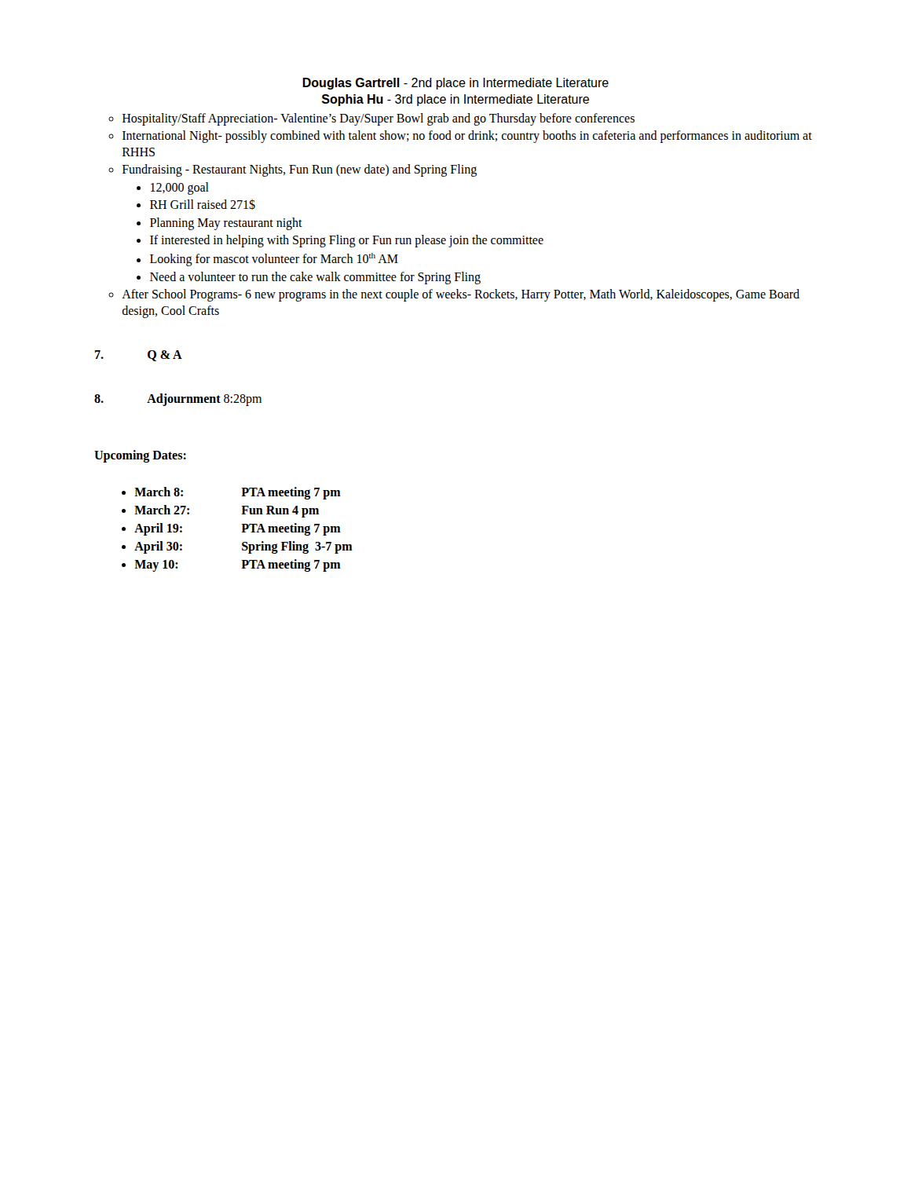Douglas Gartrell - 2nd place in Intermediate Literature
Sophia Hu - 3rd place in Intermediate Literature
Hospitality/Staff Appreciation- Valentine’s Day/Super Bowl grab and go Thursday before conferences
International Night- possibly combined with talent show; no food or drink; country booths in cafeteria and performances in auditorium at RHHS
Fundraising - Restaurant Nights, Fun Run (new date) and Spring Fling
12,000 goal
RH Grill raised 271$
Planning May restaurant night
If interested in helping with Spring Fling or Fun run please join the committee
Looking for mascot volunteer for March 10th AM
Need a volunteer to run the cake walk committee for Spring Fling
After School Programs- 6 new programs in the next couple of weeks- Rockets, Harry Potter, Math World, Kaleidoscopes, Game Board design, Cool Crafts
7. Q & A
8. Adjournment 8:28pm
Upcoming Dates:
March 8: PTA meeting 7 pm
March 27: Fun Run 4 pm
April 19: PTA meeting 7 pm
April 30: Spring Fling 3-7 pm
May 10: PTA meeting 7 pm